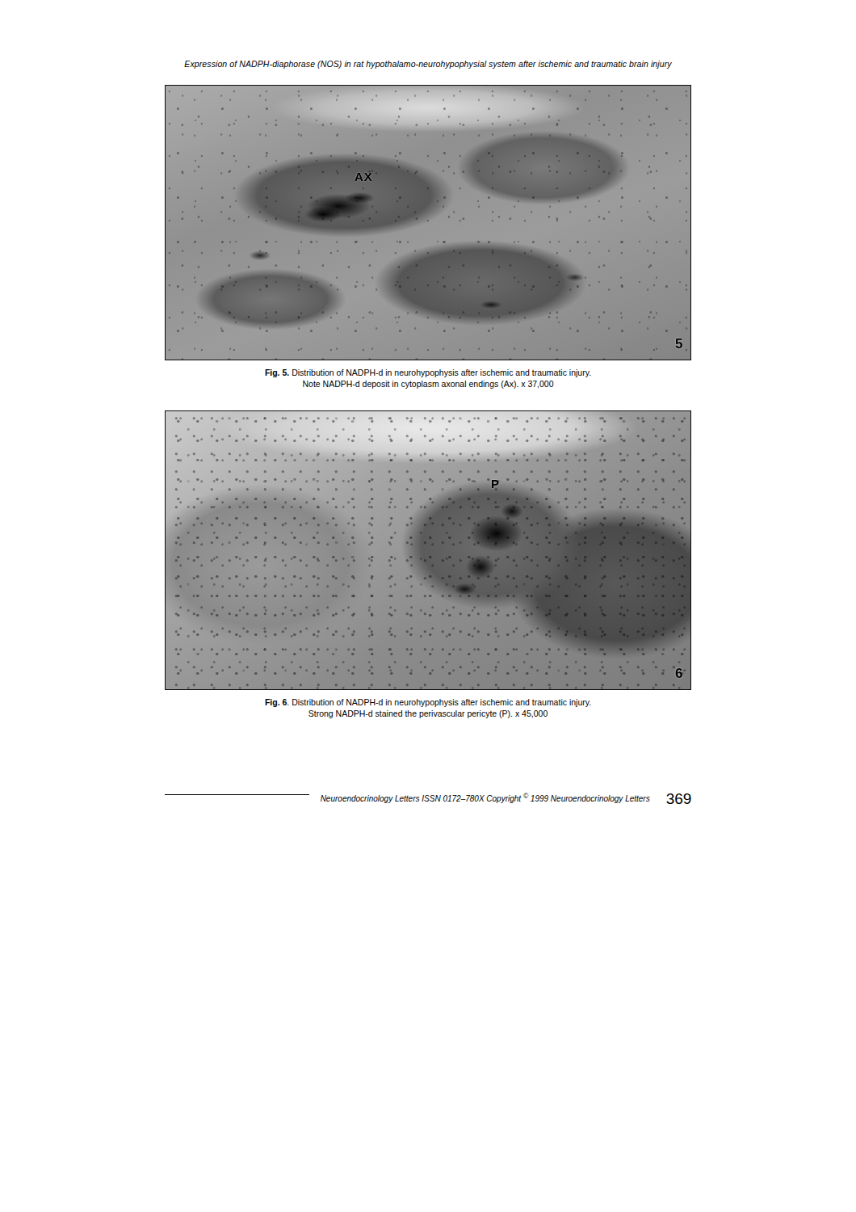Expression of NADPH-diaphorase (NOS) in rat hypothalamo-neurohypophysial system after ischemic and traumatic brain injury
AX 5
Fig. 5. Distribution of NADPH-d in neurohypophysis after ischemic and traumatic injury.
Note NADPH-d deposit in cytoplasm axonal endings (Ax). x 37,000
P 6
Fig. 6. Distribution of NADPH-d in neurohypophysis after ischemic and traumatic injury.
Strong NADPH-d stained the perivascular pericyte (P). x 45,000
Neuroendocrinology Letters ISSN 0172–780X Copyright © 1999 Neuroendocrinology Letters
369